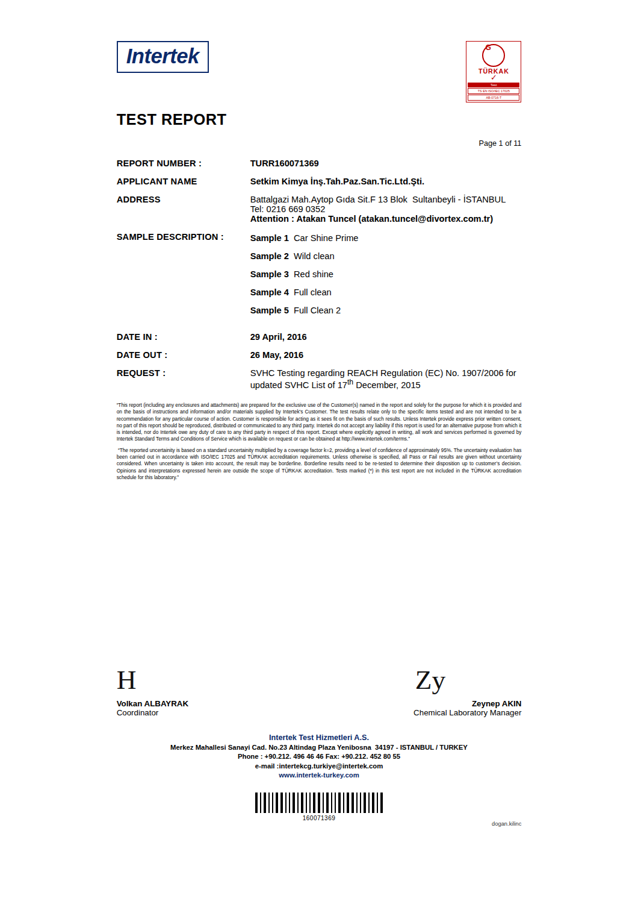Intertek
TÜRKAK
✓
Test
TS EN ISO/IEC 17025
AB-0716-T
TEST REPORT
Page 1 of 11
| REPORT NUMBER : | TURR160071369 |
| APPLICANT NAME | Setkim Kimya İnş.Tah.Paz.San.Tic.Ltd.Şti. |
| ADDRESS | Battalgazi Mah.Aytop Gıda Sit.F 13 Blok Sultanbeyli - İSTANBUL Tel: 0216 669 0352 Attention : Atakan Tuncel (atakan.tuncel@divortex.com.tr) |
| SAMPLE DESCRIPTION : | / Sample 1 / Car Shine Prime / / Sample 2 / Wild clean / / Sample 3 / Red shine / / Sample 4 / Full clean / / Sample 5 / Full Clean 2 / |
| DATE IN : | 29 April, 2016 |
| DATE OUT : | 26 May, 2016 |
| REQUEST : | SVHC Testing regarding REACH Regulation (EC) No. 1907/2006 for updated SVHC List of 17 th December, 2015 |
“This report (including any enclosures and attachments) are prepared for the exclusive use of the Customer(s) named in the report and solely for the purpose for which it is provided and on the basis of instructions and information and/or materials supplied by Intertek's Customer. The test results relate only to the specific items tested and are not intended to be a recommendation for any particular course of action. Customer is responsible for acting as it sees fit on the basis of such results. Unless Intertek provide express prior written consent, no part of this report should be reproduced, distributed or communicated to any third party. Intertek do not accept any liability if this report is used for an alternative purpose from which it is intended, nor do Intertek owe any duty of care to any third party in respect of this report. Except where explicitly agreed in writing, all work and services performed is governed by Intertek Standard Terms and Conditions of Service which is available on request or can be obtained at http://www.intertek.com/terms.”
“The reported uncertainity is based on a standard uncertainity multiplied by a coverage factor k=2, providing a level of confidence of approximately 95%. The uncertainty evaluation has been carried out in accordance with ISO/IEC 17025 and TÜRKAK accreditation requirements. Unless otherwise is specified, all Pass or Fail results are given without uncertainty considered. When uncertainty is taken into account, the result may be borderline. Borderline results need to be re-tested to determine their disposition up to customer’s decision. Opinions and interpretations expressed herein are outside the scope of TÜRKAK accreditation. Tests marked (*) in this test report are not included in the TÜRKAK accreditation schedule for this laboratory.”
H
Volkan ALBAYRAK
Coordinator
Zy
Zeynep AKIN
Chemical Laboratory Manager
Intertek Test Hizmetleri A.S.
Merkez Mahallesi Sanayi Cad. No.23 Altindag Plaza Yenibosna 34197 - ISTANBUL / TURKEY
Phone : +90.212. 496 46 46 Fax: +90.212. 452 80 55
e-mail :intertekcg.turkiye@intertek.com
www.intertek-turkey.com
160071369
dogan.kilinc